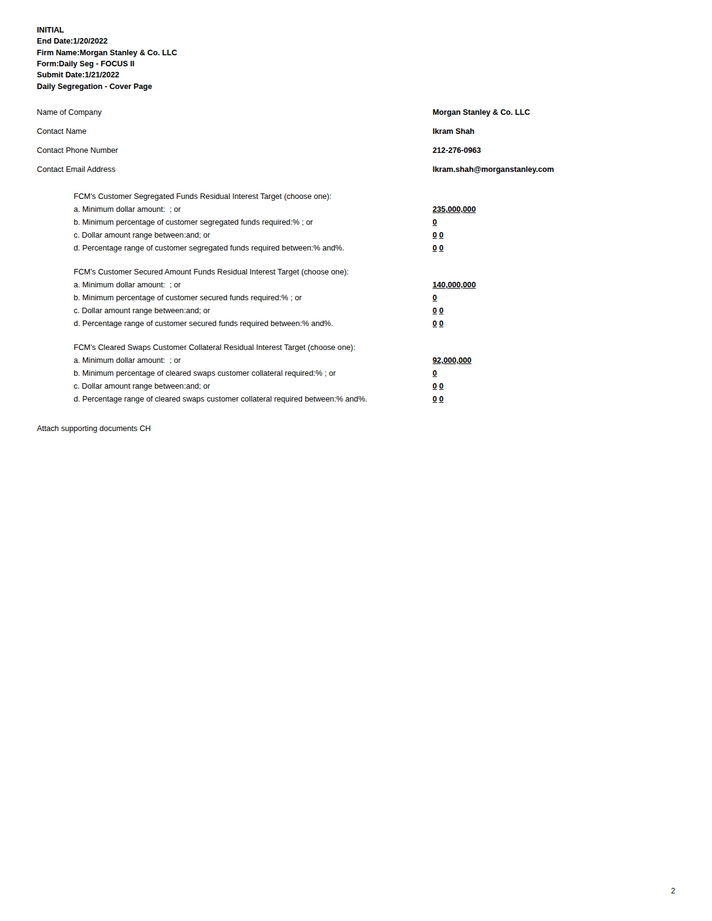INITIAL
End Date:1/20/2022
Firm Name:Morgan Stanley & Co. LLC
Form:Daily Seg - FOCUS II
Submit Date:1/21/2022
Daily Segregation - Cover Page
| Name of Company | Morgan Stanley & Co. LLC |
| Contact Name | Ikram Shah |
| Contact Phone Number | 212-276-0963 |
| Contact Email Address | Ikram.shah@morganstanley.com |
| FCM's Customer Segregated Funds Residual Interest Target (choose one): |
| a. Minimum dollar amount: ; or | 235,000,000 |
| b. Minimum percentage of customer segregated funds required:% ; or | 0 |
| c. Dollar amount range between:and; or | 0 0 |
| d. Percentage range of customer segregated funds required between:% and%. | 0 0 |
| FCM's Customer Secured Amount Funds Residual Interest Target (choose one): |
| a. Minimum dollar amount: ; or | 140,000,000 |
| b. Minimum percentage of customer secured funds required:% ; or | 0 |
| c. Dollar amount range between:and; or | 0 0 |
| d. Percentage range of customer secured funds required between:% and%. | 0 0 |
| FCM's Cleared Swaps Customer Collateral Residual Interest Target (choose one): |
| a. Minimum dollar amount: ; or | 92,000,000 |
| b. Minimum percentage of cleared swaps customer collateral required:% ; or | 0 |
| c. Dollar amount range between:and; or | 0 0 |
| d. Percentage range of cleared swaps customer collateral required between:% and%. | 0 0 |
Attach supporting documents CH
2